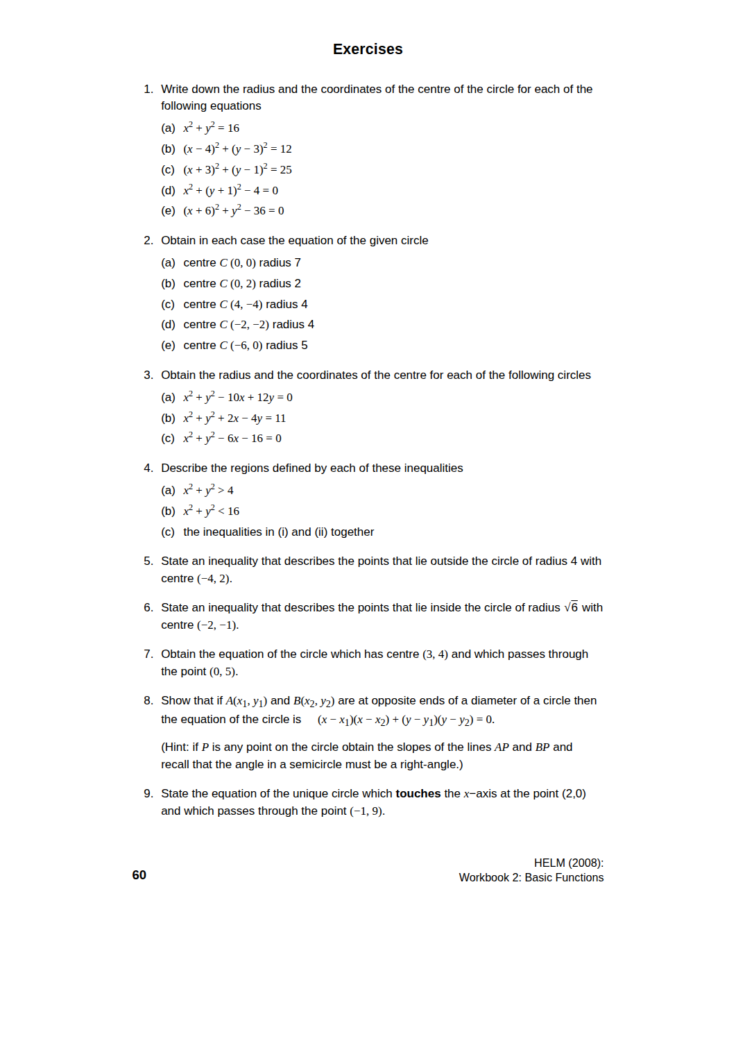Exercises
Write down the radius and the coordinates of the centre of the circle for each of the following equations
x2 + y2 = 16
(x − 4)2 + (y − 3)2 = 12
(x + 3)2 + (y − 1)2 = 25
x2 + (y + 1)2 − 4 = 0
(x + 6)2 + y2 − 36 = 0
Obtain in each case the equation of the given circle
centre C (0, 0) radius 7
centre C (0, 2) radius 2
centre C (4, −4) radius 4
centre C (−2, −2) radius 4
centre C (−6, 0) radius 5
Obtain the radius and the coordinates of the centre for each of the following circles
x2 + y2 − 10x + 12y = 0
x2 + y2 + 2x − 4y = 11
x2 + y2 − 6x − 16 = 0
Describe the regions defined by each of these inequalities
x2 + y2 > 4
x2 + y2 < 16
the inequalities in (i) and (ii) together
State an inequality that describes the points that lie outside the circle of radius 4 with centre (−4, 2).
State an inequality that describes the points that lie inside the circle of radius √6 with centre (−2, −1).
Obtain the equation of the circle which has centre (3, 4) and which passes through the point (0, 5).
Show that if A(x1, y1) and B(x2, y2) are at opposite ends of a diameter of a circle then the equation of the circle is (x − x1)(x − x2) + (y − y1)(y − y2) = 0.
(Hint: if P is any point on the circle obtain the slopes of the lines AP and BP and recall that the angle in a semicircle must be a right-angle.)
State the equation of the unique circle which touches the x−axis at the point (2,0) and which passes through the point (−1, 9).
60
HELM (2008):
Workbook 2: Basic Functions